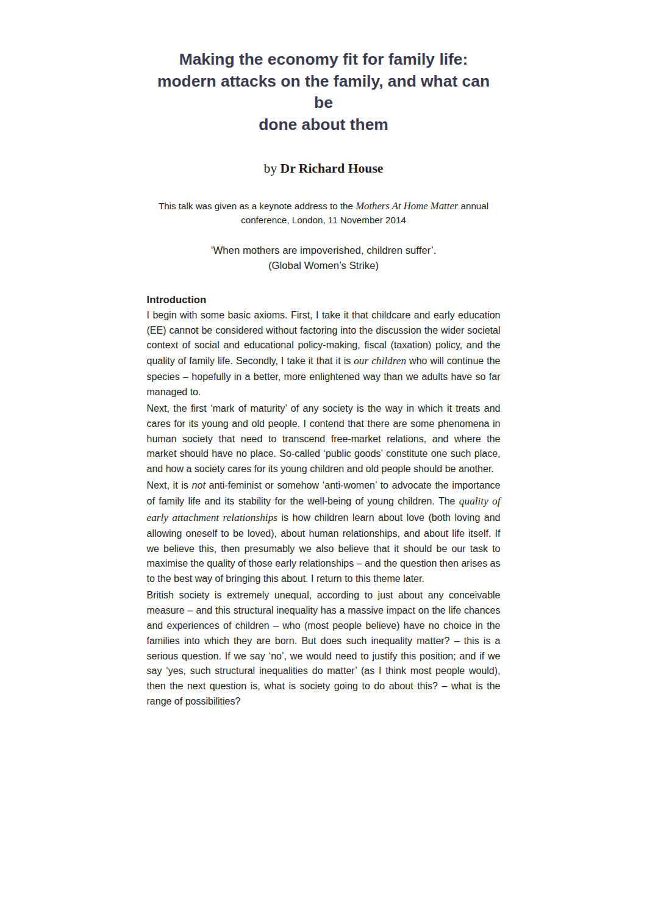Making the economy fit for family life:
modern attacks on the family, and what can be
done about them
by Dr Richard House
This talk was given as a keynote address to the Mothers At Home Matter annual
conference, London, 11 November 2014
‘When mothers are impoverished, children suffer’.
(Global Women’s Strike)
Introduction
I begin with some basic axioms. First, I take it that childcare and early education (EE) cannot be considered without factoring into the discussion the wider societal context of social and educational policy-making, fiscal (taxation) policy, and the quality of family life. Secondly, I take it that it is our children who will continue the species – hopefully in a better, more enlightened way than we adults have so far managed to.
Next, the first ‘mark of maturity’ of any society is the way in which it treats and cares for its young and old people. I contend that there are some phenomena in human society that need to transcend free-market relations, and where the market should have no place. So-called ‘public goods’ constitute one such place, and how a society cares for its young children and old people should be another.
Next, it is not anti-feminist or somehow ‘anti-women’ to advocate the importance of family life and its stability for the well-being of young children. The quality of early attachment relationships is how children learn about love (both loving and allowing oneself to be loved), about human relationships, and about life itself. If we believe this, then presumably we also believe that it should be our task to maximise the quality of those early relationships – and the question then arises as to the best way of bringing this about. I return to this theme later.
British society is extremely unequal, according to just about any conceivable measure – and this structural inequality has a massive impact on the life chances and experiences of children – who (most people believe) have no choice in the families into which they are born. But does such inequality matter? – this is a serious question. If we say ‘no’, we would need to justify this position; and if we say ‘yes, such structural inequalities do matter’ (as I think most people would), then the next question is, what is society going to do about this? – what is the range of possibilities?